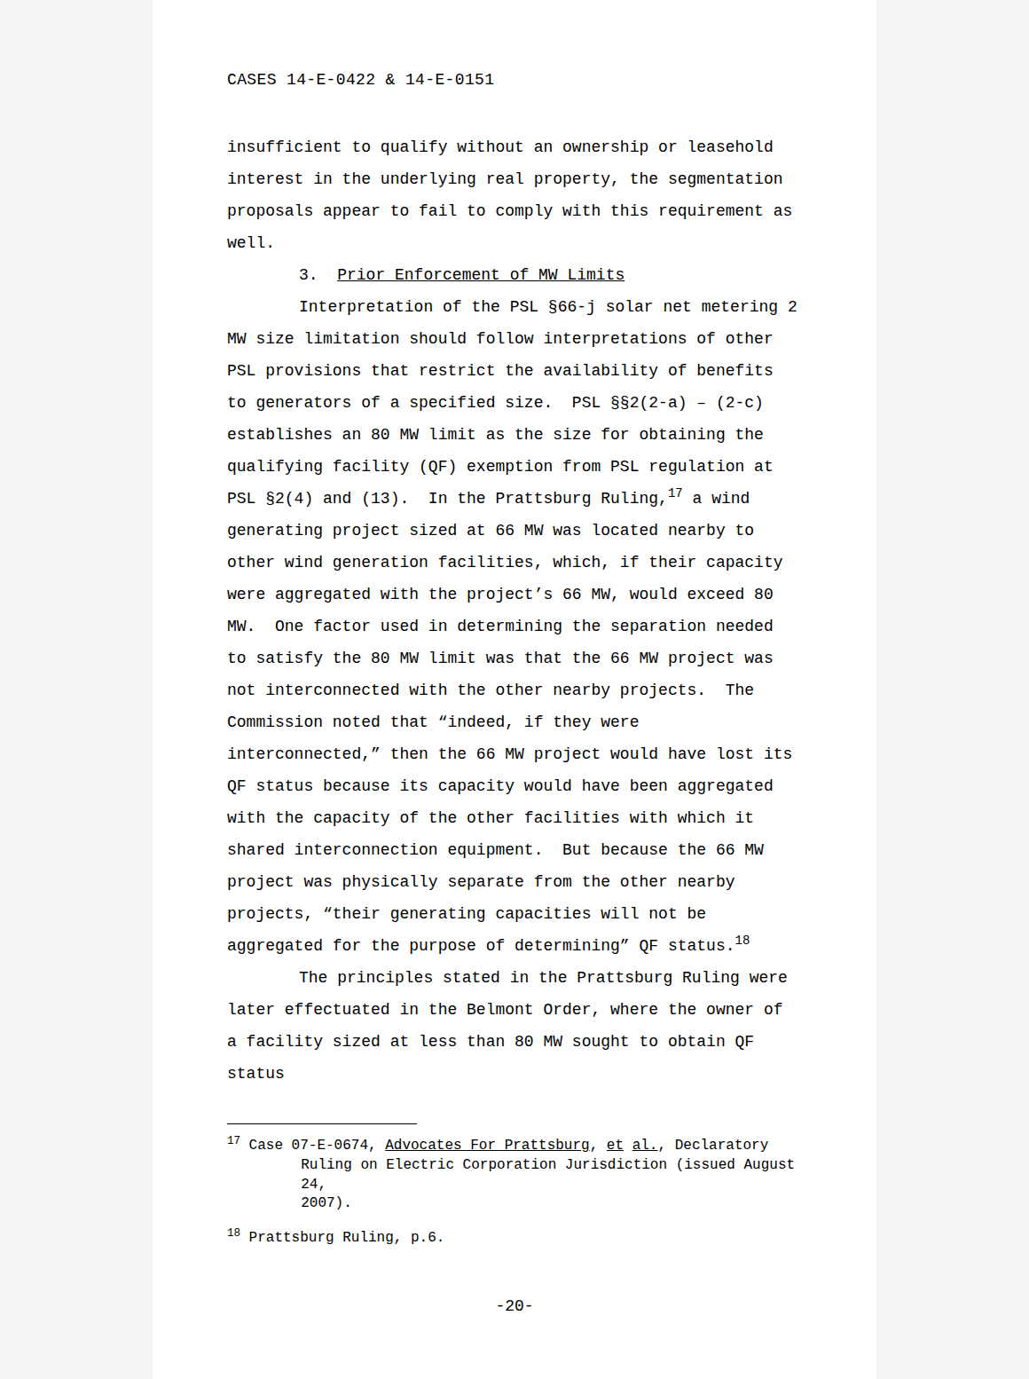CASES 14-E-0422 & 14-E-0151
insufficient to qualify without an ownership or leasehold interest in the underlying real property, the segmentation proposals appear to fail to comply with this requirement as well.
3. Prior Enforcement of MW Limits
Interpretation of the PSL §66-j solar net metering 2 MW size limitation should follow interpretations of other PSL provisions that restrict the availability of benefits to generators of a specified size. PSL §§2(2-a) – (2-c) establishes an 80 MW limit as the size for obtaining the qualifying facility (QF) exemption from PSL regulation at PSL §2(4) and (13). In the Prattsburg Ruling,17 a wind generating project sized at 66 MW was located nearby to other wind generation facilities, which, if their capacity were aggregated with the project’s 66 MW, would exceed 80 MW. One factor used in determining the separation needed to satisfy the 80 MW limit was that the 66 MW project was not interconnected with the other nearby projects. The Commission noted that “indeed, if they were interconnected,” then the 66 MW project would have lost its QF status because its capacity would have been aggregated with the capacity of the other facilities with which it shared interconnection equipment. But because the 66 MW project was physically separate from the other nearby projects, “their generating capacities will not be aggregated for the purpose of determining” QF status.18
The principles stated in the Prattsburg Ruling were later effectuated in the Belmont Order, where the owner of a facility sized at less than 80 MW sought to obtain QF status
17 Case 07-E-0674, Advocates For Prattsburg, et al., Declaratory Ruling on Electric Corporation Jurisdiction (issued August 24, 2007).
18 Prattsburg Ruling, p.6.
-20-